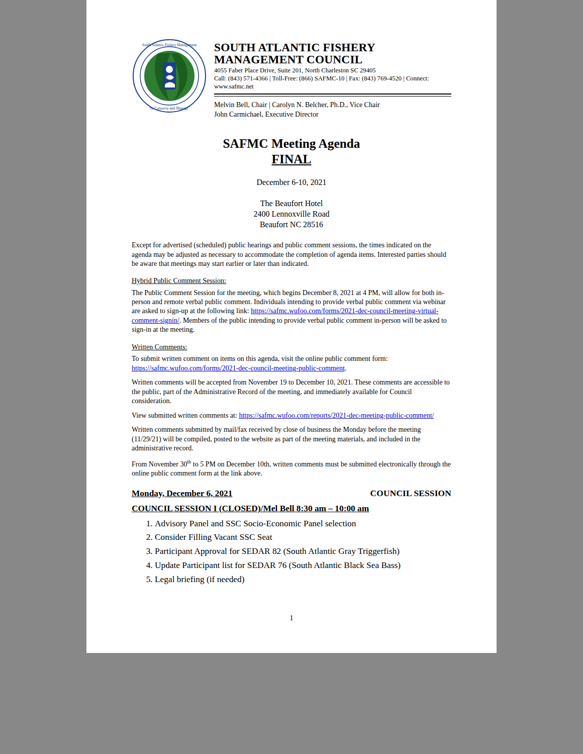South Atlantic Fishery Management “to Conserve and Manage”
SOUTH ATLANTIC FISHERY MANAGEMENT COUNCIL
4055 Faber Place Drive, Suite 201, North Charleston SC 29405
Call: (843) 571-4366 | Toll-Free: (866) SAFMC-10 | Fax: (843) 769-4520 | Connect: www.safmc.net
Melvin Bell, Chair | Carolyn N. Belcher, Ph.D., Vice Chair
John Carmichael, Executive Director
SAFMC Meeting AgendaFINAL
December 6-10, 2021
The Beaufort Hotel
2400 Lennoxville Road
Beaufort NC 28516
Except for advertised (scheduled) public hearings and public comment sessions, the times indicated on the agenda may be adjusted as necessary to accommodate the completion of agenda items. Interested parties should be aware that meetings may start earlier or later than indicated.
Hybrid Public Comment Session:
The Public Comment Session for the meeting, which begins December 8, 2021 at 4 PM, will allow for both in-person and remote verbal public comment. Individuals intending to provide verbal public comment via webinar are asked to sign-up at the following link: https://safmc.wufoo.com/forms/2021-dec-council-meeting-virtual-comment-signin/. Members of the public intending to provide verbal public comment in-person will be asked to sign-in at the meeting.
Written Comments:
To submit written comment on items on this agenda, visit the online public comment form: https://safmc.wufoo.com/forms/2021-dec-council-meeting-public-comment.
Written comments will be accepted from November 19 to December 10, 2021. These comments are accessible to the public, part of the Administrative Record of the meeting, and immediately available for Council consideration.
View submitted written comments at: https://safmc.wufoo.com/reports/2021-dec-meeting-public-comment/
Written comments submitted by mail/fax received by close of business the Monday before the meeting (11/29/21) will be compiled, posted to the website as part of the meeting materials, and included in the administrative record.
From November 30th to 5 PM on December 10th, written comments must be submitted electronically through the online public comment form at the link above.
Monday, December 6, 2021 COUNCIL SESSION
COUNCIL SESSION I (CLOSED)/Mel Bell 8:30 am – 10:00 am
Advisory Panel and SSC Socio-Economic Panel selection
Consider Filling Vacant SSC Seat
Participant Approval for SEDAR 82 (South Atlantic Gray Triggerfish)
Update Participant list for SEDAR 76 (South Atlantic Black Sea Bass)
Legal briefing (if needed)
1